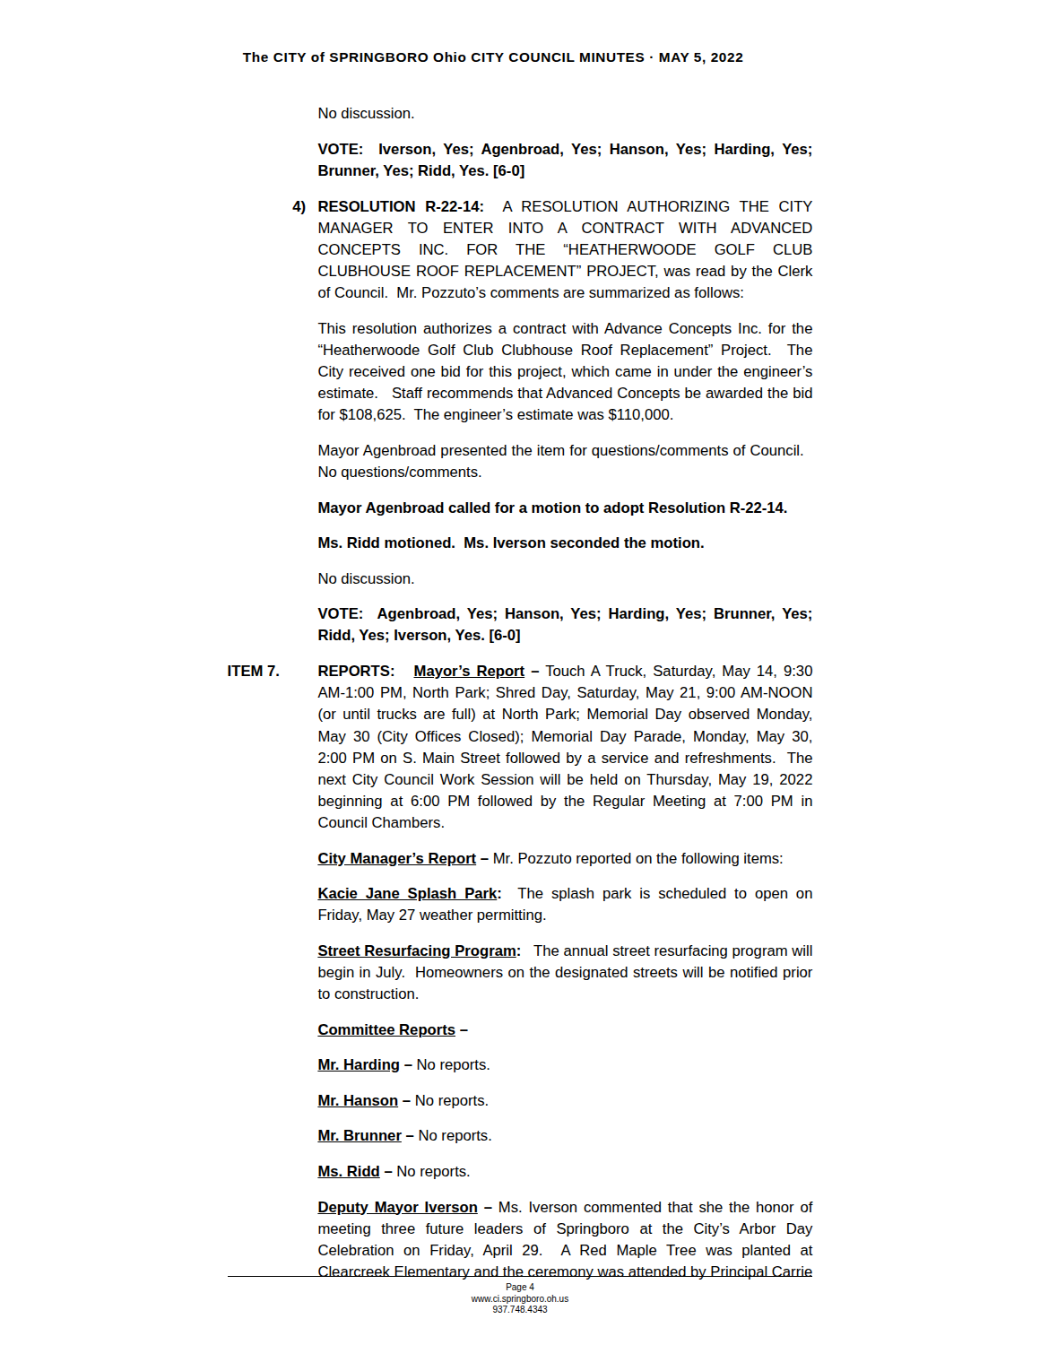The CITY of SPRINGBORO Ohio CITY COUNCIL MINUTES · MAY 5, 2022
No discussion.
VOTE: Iverson, Yes; Agenbroad, Yes; Hanson, Yes; Harding, Yes; Brunner, Yes; Ridd, Yes. [6-0]
4)
RESOLUTION R-22-14: A RESOLUTION AUTHORIZING THE CITY MANAGER TO ENTER INTO A CONTRACT WITH ADVANCED CONCEPTS INC. FOR THE “HEATHERWOODE GOLF CLUB CLUBHOUSE ROOF REPLACEMENT” PROJECT, was read by the Clerk of Council. Mr. Pozzuto’s comments are summarized as follows:
This resolution authorizes a contract with Advance Concepts Inc. for the “Heatherwoode Golf Club Clubhouse Roof Replacement” Project. The City received one bid for this project, which came in under the engineer’s estimate. Staff recommends that Advanced Concepts be awarded the bid for $108,625. The engineer’s estimate was $110,000.
Mayor Agenbroad presented the item for questions/comments of Council. No questions/comments.
Mayor Agenbroad called for a motion to adopt Resolution R-22-14.
Ms. Ridd motioned. Ms. Iverson seconded the motion.
No discussion.
VOTE: Agenbroad, Yes; Hanson, Yes; Harding, Yes; Brunner, Yes; Ridd, Yes; Iverson, Yes. [6-0]
ITEM 7.
REPORTS: Mayor’s Report – Touch A Truck, Saturday, May 14, 9:30 AM-1:00 PM, North Park; Shred Day, Saturday, May 21, 9:00 AM-NOON (or until trucks are full) at North Park; Memorial Day observed Monday, May 30 (City Offices Closed); Memorial Day Parade, Monday, May 30, 2:00 PM on S. Main Street followed by a service and refreshments. The next City Council Work Session will be held on Thursday, May 19, 2022 beginning at 6:00 PM followed by the Regular Meeting at 7:00 PM in Council Chambers.
City Manager’s Report – Mr. Pozzuto reported on the following items:
Kacie Jane Splash Park: The splash park is scheduled to open on Friday, May 27 weather permitting.
Street Resurfacing Program: The annual street resurfacing program will begin in July. Homeowners on the designated streets will be notified prior to construction.
Committee Reports –
Mr. Harding – No reports.
Mr. Hanson – No reports.
Mr. Brunner – No reports.
Ms. Ridd – No reports.
Deputy Mayor Iverson – Ms. Iverson commented that she the honor of meeting three future leaders of Springboro at the City’s Arbor Day Celebration on Friday, April 29. A Red Maple Tree was planted at Clearcreek Elementary and the ceremony was attended by Principal Carrie
Page 4
www.ci.springboro.oh.us
937.748.4343